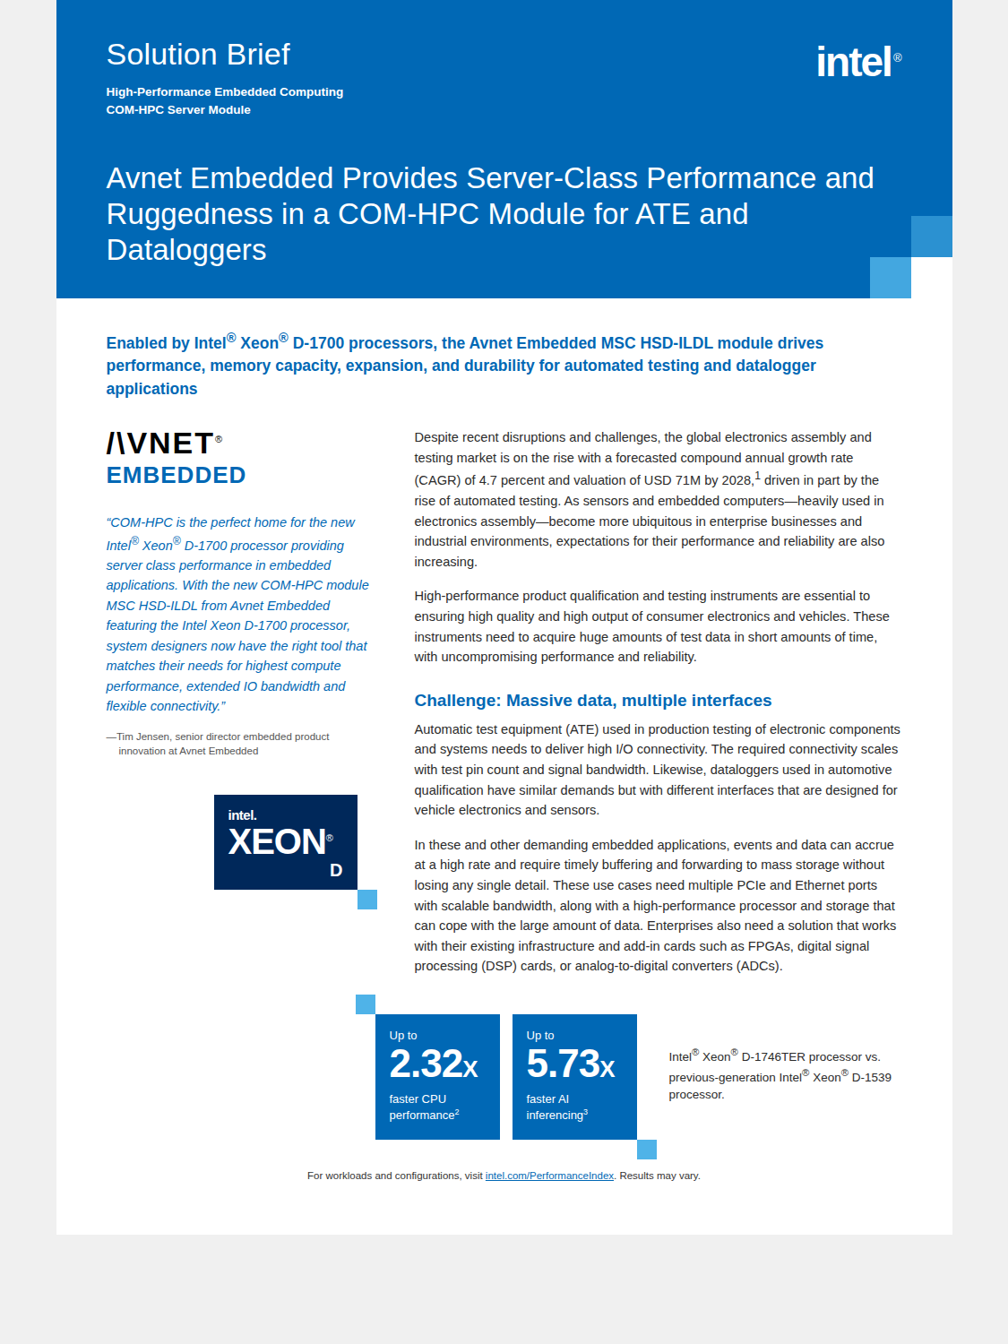intel®
Solution Brief
High-Performance Embedded Computing
COM-HPC Server Module
Avnet Embedded Provides Server-Class Performance and Ruggedness in a COM-HPC Module for ATE and Dataloggers
Enabled by Intel® Xeon® D-1700 processors, the Avnet Embedded MSC HSD-ILDL module drives performance, memory capacity, expansion, and durability for automated testing and datalogger applications
/\VNET®
EMBEDDED
“COM-HPC is the perfect home for the new Intel® Xeon® D-1700 processor providing server class performance in embedded applications. With the new COM-HPC module MSC HSD-ILDL from Avnet Embedded featuring the Intel Xeon D-1700 processor, system designers now have the right tool that matches their needs for highest compute performance, extended IO bandwidth and flexible connectivity.”
—Tim Jensen, senior director embedded product innovation at Avnet Embedded
intel.
XEON®
D
Despite recent disruptions and challenges, the global electronics assembly and testing market is on the rise with a forecasted compound annual growth rate (CAGR) of 4.7 percent and valuation of USD 71M by 2028,1 driven in part by the rise of automated testing. As sensors and embedded computers—heavily used in electronics assembly—become more ubiquitous in enterprise businesses and industrial environments, expectations for their performance and reliability are also increasing.
High-performance product qualification and testing instruments are essential to ensuring high quality and high output of consumer electronics and vehicles. These instruments need to acquire huge amounts of test data in short amounts of time, with uncompromising performance and reliability.
Challenge: Massive data, multiple interfaces
Automatic test equipment (ATE) used in production testing of electronic components and systems needs to deliver high I/O connectivity. The required connectivity scales with test pin count and signal bandwidth. Likewise, dataloggers used in automotive qualification have similar demands but with different interfaces that are designed for vehicle electronics and sensors.
In these and other demanding embedded applications, events and data can accrue at a high rate and require timely buffering and forwarding to mass storage without losing any single detail. These use cases need multiple PCIe and Ethernet ports with scalable bandwidth, along with a high-performance processor and storage that can cope with the large amount of data. Enterprises also need a solution that works with their existing infrastructure and add-in cards such as FPGAs, digital signal processing (DSP) cards, or analog-to-digital converters (ADCs).
Up to
2.32X
faster CPU performance2
Up to
5.73X
faster AI inferencing3
Intel® Xeon® D-1746TER processor vs. previous-generation Intel® Xeon® D-1539 processor.
For workloads and configurations, visit intel.com/PerformanceIndex. Results may vary.